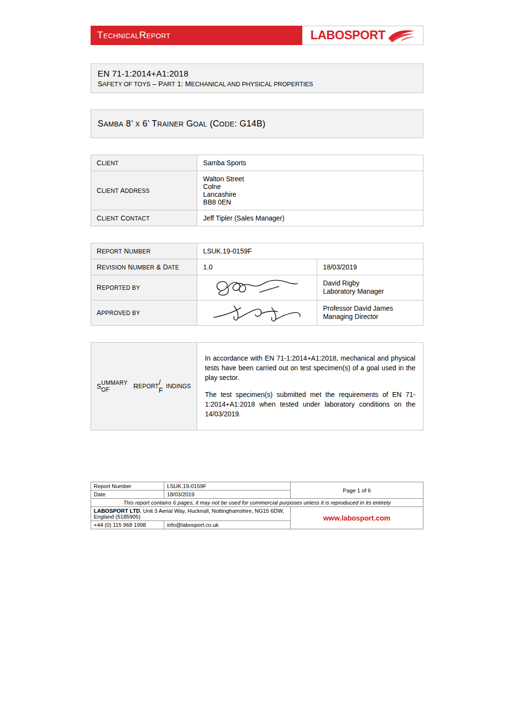TECHNICAL REPORT
LABOSPORT
EN 71-1:2014+A1:2018
SAFETY OF TOYS – PART 1: MECHANICAL AND PHYSICAL PROPERTIES
SAMBA 8’ X 6’ TRAINER GOAL (CODE: G14B)
| C LIENT | Samba Sports |
| C LIENT A DDRESS | Walton Street Colne Lancashire BB8 0EN |
| C LIENT C ONTACT | Jeff Tipler (Sales Manager) |
| R EPORT N UMBER | LSUK.19-0159F |
| R EVISION N UMBER & D ATE | 1.0 | 18/03/2019 |
| R EPORTED BY | | David Rigby Laboratory Manager |
| A PPROVED BY | | Professor David James Managing Director |
SUMMARY OF REPORT / FINDINGS
In accordance with EN 71-1:2014+A1:2018, mechanical and physical tests have been carried out on test specimen(s) of a goal used in the play sector.
The test specimen(s) submitted met the requirements of EN 71-1:2014+A1:2018 when tested under laboratory conditions on the 14/03/2019.
| Report Number | LSUK.19-0159F | Page 1 of 6 |
| Date | 18/03/2019 |
| This report contains 6 pages, it may not be used for commercial purposes unless it is reproduced in its entirety |
| LABOSPORT LTD , Unit 3 Aerial Way, Hucknall, Nottinghamshire, NG15 6DW, England (5185905) | www.labosport.com |
| +44 (0) 115 968 1998 | info@labosport.co.uk |